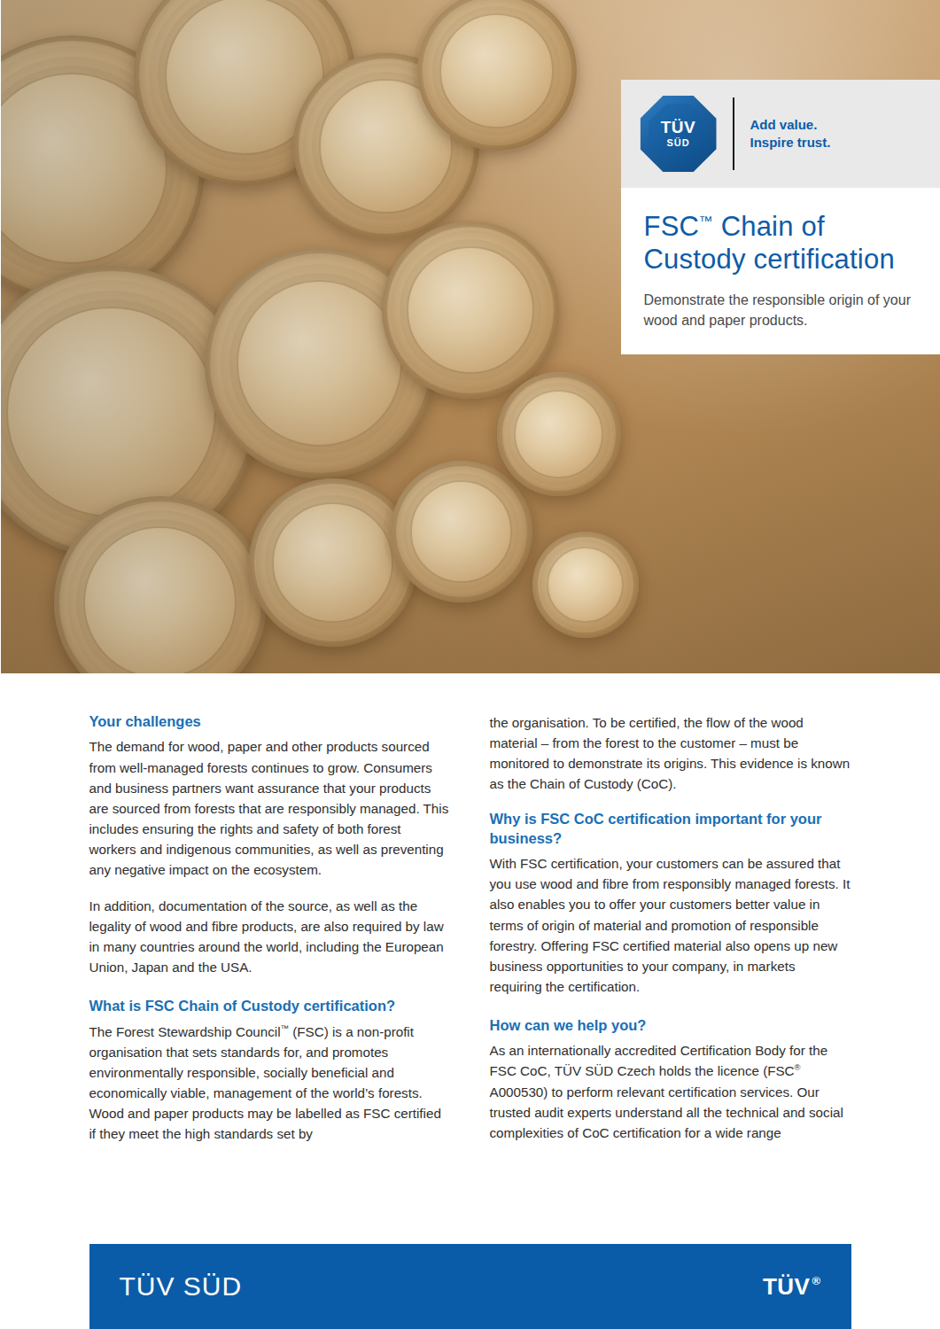TÜV SÜD
Add value.
Inspire trust.
FSC™ Chain of Custody certification
Demonstrate the responsible origin of your wood and paper products.
Your challenges
The demand for wood, paper and other products sourced from well-managed forests continues to grow. Consumers and business partners want assurance that your products are sourced from forests that are responsibly managed. This includes ensuring the rights and safety of both forest workers and indigenous communities, as well as preventing any negative impact on the ecosystem.
In addition, documentation of the source, as well as the legality of wood and fibre products, are also required by law in many countries around the world, including the European Union, Japan and the USA.
What is FSC Chain of Custody certification?
The Forest Stewardship Council™ (FSC) is a non-profit organisation that sets standards for, and promotes environmentally responsible, socially beneficial and economically viable, management of the world’s forests. Wood and paper products may be labelled as FSC certified if they meet the high standards set by
the organisation. To be certified, the flow of the wood material – from the forest to the customer – must be monitored to demonstrate its origins. This evidence is known as the Chain of Custody (CoC).
Why is FSC CoC certification important for your business?
With FSC certification, your customers can be assured that you use wood and fibre from responsibly managed forests. It also enables you to offer your customers better value in terms of origin of material and promotion of responsible forestry. Offering FSC certified material also opens up new business opportunities to your company, in markets requiring the certification.
How can we help you?
As an internationally accredited Certification Body for the FSC CoC, TÜV SÜD Czech holds the licence (FSC® A000530) to perform relevant certification services. Our trusted audit experts understand all the technical and social complexities of CoC certification for a wide range
TÜV SÜD
TÜV®